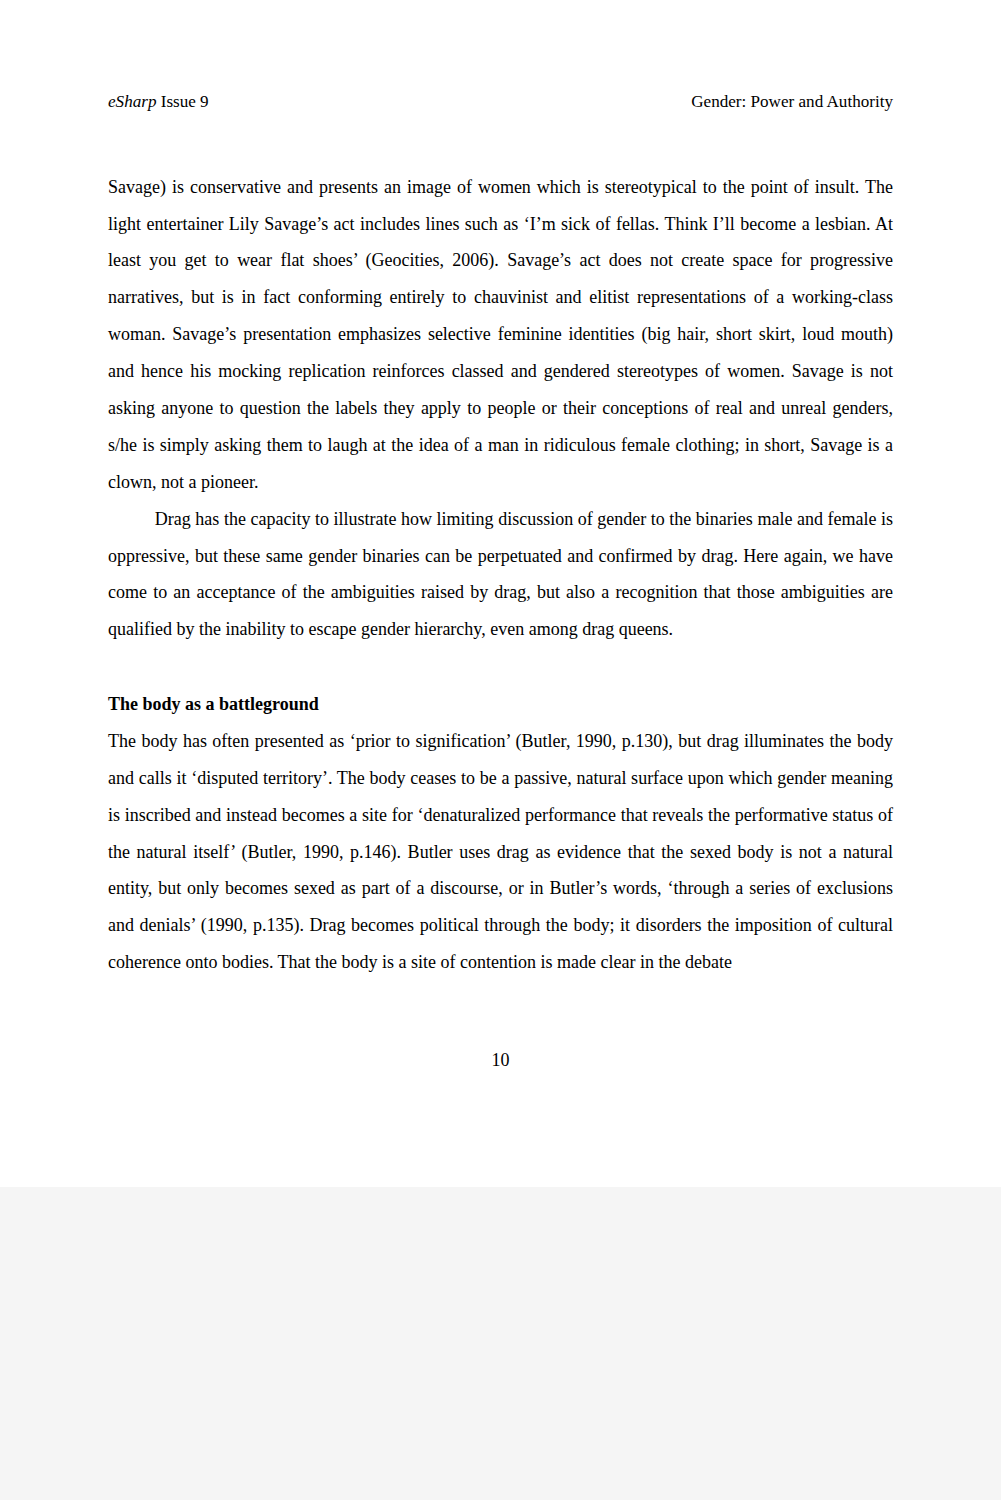eSharp Issue 9
Gender: Power and Authority
Savage) is conservative and presents an image of women which is stereotypical to the point of insult. The light entertainer Lily Savage’s act includes lines such as ‘I’m sick of fellas. Think I’ll become a lesbian. At least you get to wear flat shoes’ (Geocities, 2006). Savage’s act does not create space for progressive narratives, but is in fact conforming entirely to chauvinist and elitist representations of a working-class woman. Savage’s presentation emphasizes selective feminine identities (big hair, short skirt, loud mouth) and hence his mocking replication reinforces classed and gendered stereotypes of women. Savage is not asking anyone to question the labels they apply to people or their conceptions of real and unreal genders, s/he is simply asking them to laugh at the idea of a man in ridiculous female clothing; in short, Savage is a clown, not a pioneer.
Drag has the capacity to illustrate how limiting discussion of gender to the binaries male and female is oppressive, but these same gender binaries can be perpetuated and confirmed by drag. Here again, we have come to an acceptance of the ambiguities raised by drag, but also a recognition that those ambiguities are qualified by the inability to escape gender hierarchy, even among drag queens.
The body as a battleground
The body has often presented as ‘prior to signification’ (Butler, 1990, p.130), but drag illuminates the body and calls it ‘disputed territory’. The body ceases to be a passive, natural surface upon which gender meaning is inscribed and instead becomes a site for ‘denaturalized performance that reveals the performative status of the natural itself’ (Butler, 1990, p.146). Butler uses drag as evidence that the sexed body is not a natural entity, but only becomes sexed as part of a discourse, or in Butler’s words, ‘through a series of exclusions and denials’ (1990, p.135). Drag becomes political through the body; it disorders the imposition of cultural coherence onto bodies. That the body is a site of contention is made clear in the debate
10